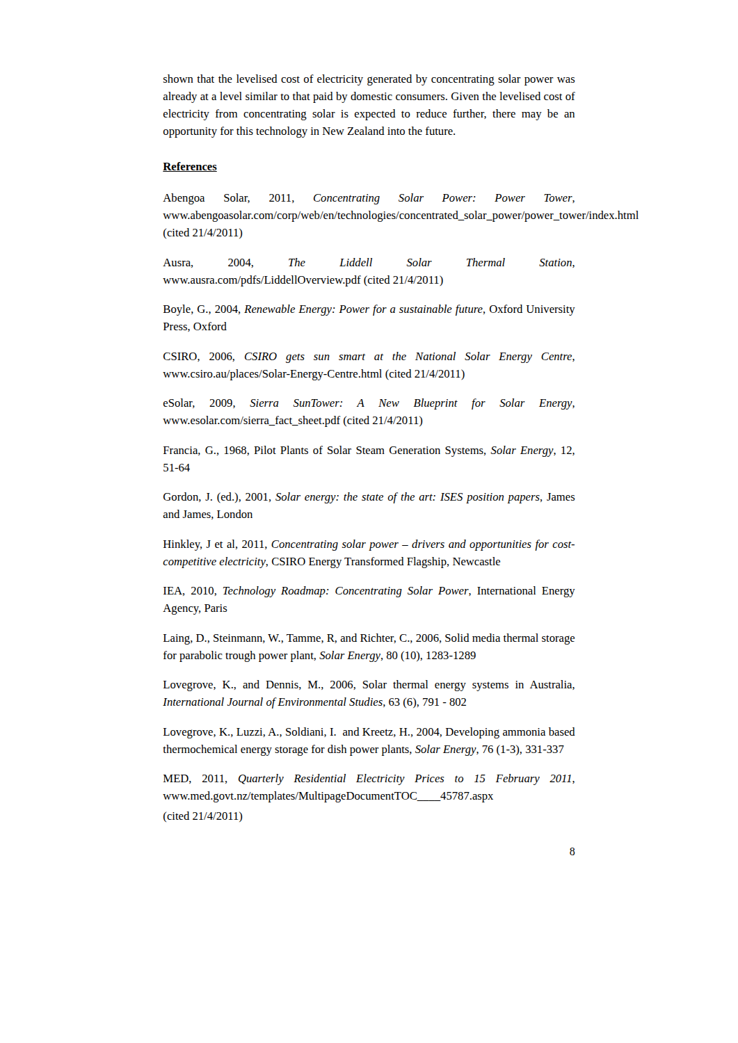shown that the levelised cost of electricity generated by concentrating solar power was already at a level similar to that paid by domestic consumers. Given the levelised cost of electricity from concentrating solar is expected to reduce further, there may be an opportunity for this technology in New Zealand into the future.
References
Abengoa Solar, 2011, Concentrating Solar Power: Power Tower, www.abengoasolar.com/corp/web/en/technologies/concentrated_solar_power/power_tower/index.html (cited 21/4/2011)
Ausra, 2004, The Liddell Solar Thermal Station, www.ausra.com/pdfs/LiddellOverview.pdf (cited 21/4/2011)
Boyle, G., 2004, Renewable Energy: Power for a sustainable future, Oxford University Press, Oxford
CSIRO, 2006, CSIRO gets sun smart at the National Solar Energy Centre, www.csiro.au/places/Solar-Energy-Centre.html (cited 21/4/2011)
eSolar, 2009, Sierra SunTower: A New Blueprint for Solar Energy, www.esolar.com/sierra_fact_sheet.pdf (cited 21/4/2011)
Francia, G., 1968, Pilot Plants of Solar Steam Generation Systems, Solar Energy, 12, 51-64
Gordon, J. (ed.), 2001, Solar energy: the state of the art: ISES position papers, James and James, London
Hinkley, J et al, 2011, Concentrating solar power – drivers and opportunities for cost-competitive electricity, CSIRO Energy Transformed Flagship, Newcastle
IEA, 2010, Technology Roadmap: Concentrating Solar Power, International Energy Agency, Paris
Laing, D., Steinmann, W., Tamme, R, and Richter, C., 2006, Solid media thermal storage for parabolic trough power plant, Solar Energy, 80 (10), 1283-1289
Lovegrove, K., and Dennis, M., 2006, Solar thermal energy systems in Australia, International Journal of Environmental Studies, 63 (6), 791 - 802
Lovegrove, K., Luzzi, A., Soldiani, I. and Kreetz, H., 2004, Developing ammonia based thermochemical energy storage for dish power plants, Solar Energy, 76 (1-3), 331-337
MED, 2011, Quarterly Residential Electricity Prices to 15 February 2011, www.med.govt.nz/templates/MultipageDocumentTOC____45787.aspx
(cited 21/4/2011)
8